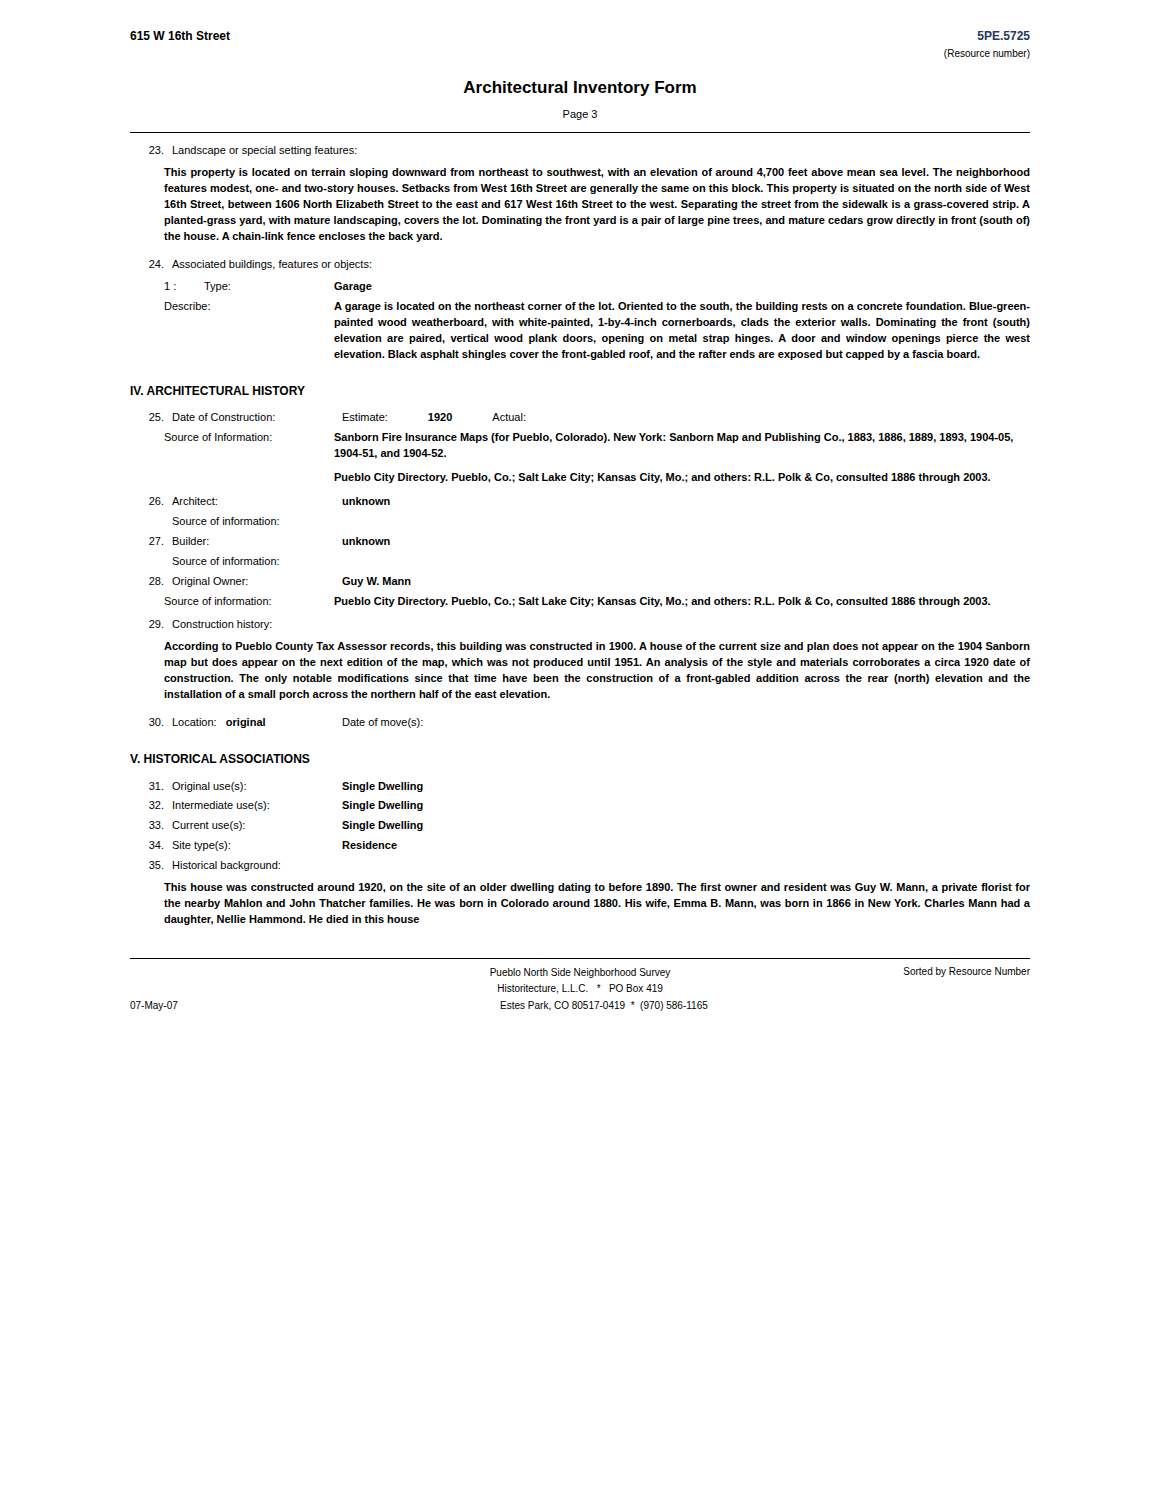615 W 16th Street
5PE.5725
(Resource number)
Architectural Inventory Form
Page 3
23.
Landscape or special setting features:
This property is located on terrain sloping downward from northeast to southwest, with an elevation of around 4,700 feet above mean sea level. The neighborhood features modest, one- and two-story houses. Setbacks from West 16th Street are generally the same on this block. This property is situated on the north side of West 16th Street, between 1606 North Elizabeth Street to the east and 617 West 16th Street to the west. Separating the street from the sidewalk is a grass-covered strip. A planted-grass yard, with mature landscaping, covers the lot. Dominating the front yard is a pair of large pine trees, and mature cedars grow directly in front (south of) the house. A chain-link fence encloses the back yard.
24.
Associated buildings, features or objects:
1 :
Type:
Garage
Describe:
A garage is located on the northeast corner of the lot. Oriented to the south, the building rests on a concrete foundation. Blue-green-painted wood weatherboard, with white-painted, 1-by-4-inch cornerboards, clads the exterior walls. Dominating the front (south) elevation are paired, vertical wood plank doors, opening on metal strap hinges. A door and window openings pierce the west elevation. Black asphalt shingles cover the front-gabled roof, and the rafter ends are exposed but capped by a fascia board.
IV. ARCHITECTURAL HISTORY
25.
Date of Construction:
Estimate: 1920 Actual:
Source of Information:
Sanborn Fire Insurance Maps (for Pueblo, Colorado). New York: Sanborn Map and Publishing Co., 1883, 1886, 1889, 1893, 1904-05, 1904-51, and 1904-52.
Pueblo City Directory. Pueblo, Co.; Salt Lake City; Kansas City, Mo.; and others: R.L. Polk & Co, consulted 1886 through 2003.
26.
Architect:
unknown
Source of information:
27.
Builder:
unknown
Source of information:
28.
Original Owner:
Guy W. Mann
Source of information:
Pueblo City Directory. Pueblo, Co.; Salt Lake City; Kansas City, Mo.; and others: R.L. Polk & Co, consulted 1886 through 2003.
29.
Construction history:
According to Pueblo County Tax Assessor records, this building was constructed in 1900. A house of the current size and plan does not appear on the 1904 Sanborn map but does appear on the next edition of the map, which was not produced until 1951. An analysis of the style and materials corroborates a circa 1920 date of construction. The only notable modifications since that time have been the construction of a front-gabled addition across the rear (north) elevation and the installation of a small porch across the northern half of the east elevation.
30.
Location: original
Date of move(s):
V. HISTORICAL ASSOCIATIONS
31.
Original use(s):
Single Dwelling
32.
Intermediate use(s):
Single Dwelling
33.
Current use(s):
Single Dwelling
34.
Site type(s):
Residence
35.
Historical background:
This house was constructed around 1920, on the site of an older dwelling dating to before 1890. The first owner and resident was Guy W. Mann, a private florist for the nearby Mahlon and John Thatcher families. He was born in Colorado around 1880. His wife, Emma B. Mann, was born in 1866 in New York. Charles Mann had a daughter, Nellie Hammond. He died in this house
Sorted by Resource Number
Pueblo North Side Neighborhood Survey
Historitecture, L.L.C. * PO Box 419
07-May-07
Estes Park, CO 80517-0419 * (970) 586-1165